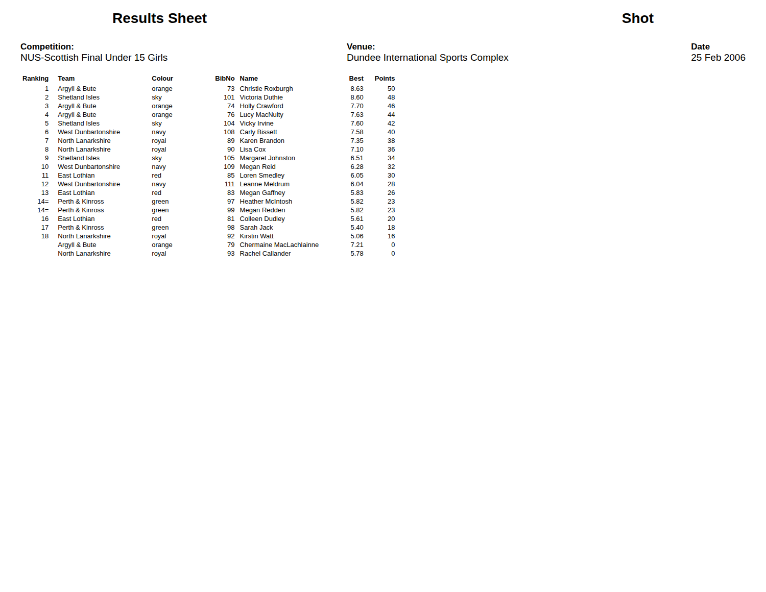Results Sheet
Shot
Competition:
NUS-Scottish Final Under 15 Girls
Venue:
Dundee International Sports Complex
Date
25 Feb 2006
| Ranking | Team | Colour | BibNo | Name | Best | Points |
| --- | --- | --- | --- | --- | --- | --- |
| 1 | Argyll & Bute | orange | 73 | Christie Roxburgh | 8.63 | 50 |
| 2 | Shetland Isles | sky | 101 | Victoria Duthie | 8.60 | 48 |
| 3 | Argyll & Bute | orange | 74 | Holly Crawford | 7.70 | 46 |
| 4 | Argyll & Bute | orange | 76 | Lucy MacNulty | 7.63 | 44 |
| 5 | Shetland Isles | sky | 104 | Vicky Irvine | 7.60 | 42 |
| 6 | West Dunbartonshire | navy | 108 | Carly Bissett | 7.58 | 40 |
| 7 | North Lanarkshire | royal | 89 | Karen Brandon | 7.35 | 38 |
| 8 | North Lanarkshire | royal | 90 | Lisa Cox | 7.10 | 36 |
| 9 | Shetland Isles | sky | 105 | Margaret Johnston | 6.51 | 34 |
| 10 | West Dunbartonshire | navy | 109 | Megan Reid | 6.28 | 32 |
| 11 | East Lothian | red | 85 | Loren Smedley | 6.05 | 30 |
| 12 | West Dunbartonshire | navy | 111 | Leanne Meldrum | 6.04 | 28 |
| 13 | East Lothian | red | 83 | Megan Gaffney | 5.83 | 26 |
| 14= | Perth & Kinross | green | 97 | Heather McIntosh | 5.82 | 23 |
| 14= | Perth & Kinross | green | 99 | Megan Redden | 5.82 | 23 |
| 16 | East Lothian | red | 81 | Colleen Dudley | 5.61 | 20 |
| 17 | Perth & Kinross | green | 98 | Sarah Jack | 5.40 | 18 |
| 18 | North Lanarkshire | royal | 92 | Kirstin Watt | 5.06 | 16 |
| | Argyll & Bute | orange | 79 | Chermaine MacLachlainne | 7.21 | 0 |
| | North Lanarkshire | royal | 93 | Rachel Callander | 5.78 | 0 |